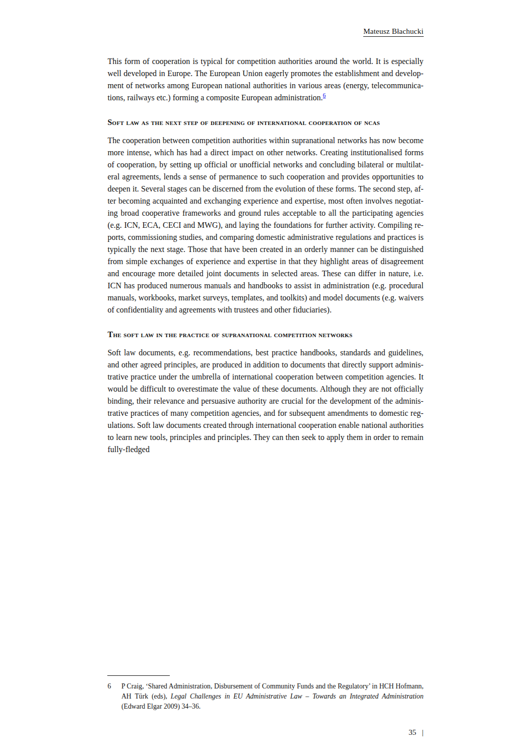Mateusz Błachucki
This form of cooperation is typical for competition authorities around the world. It is especially well developed in Europe. The European Union eagerly promotes the establishment and development of networks among European national authorities in various areas (energy, telecommunications, railways etc.) forming a composite European administration.6
Soft law as the next step of deepening of international cooperation of NCAs
The cooperation between competition authorities within supranational networks has now become more intense, which has had a direct impact on other networks. Creating institutionalised forms of cooperation, by setting up official or unofficial networks and concluding bilateral or multilateral agreements, lends a sense of permanence to such cooperation and provides opportunities to deepen it. Several stages can be discerned from the evolution of these forms. The second step, after becoming acquainted and exchanging experience and expertise, most often involves negotiating broad cooperative frameworks and ground rules acceptable to all the participating agencies (e.g. ICN, ECA, CECI and MWG), and laying the foundations for further activity. Compiling reports, commissioning studies, and comparing domestic administrative regulations and practices is typically the next stage. Those that have been created in an orderly manner can be distinguished from simple exchanges of experience and expertise in that they highlight areas of disagreement and encourage more detailed joint documents in selected areas. These can differ in nature, i.e. ICN has produced numerous manuals and handbooks to assist in administration (e.g. procedural manuals, workbooks, market surveys, templates, and toolkits) and model documents (e.g. waivers of confidentiality and agreements with trustees and other fiduciaries).
The soft law in the practice of supranational competition networks
Soft law documents, e.g. recommendations, best practice handbooks, standards and guidelines, and other agreed principles, are produced in addition to documents that directly support administrative practice under the umbrella of international cooperation between competition agencies. It would be difficult to overestimate the value of these documents. Although they are not officially binding, their relevance and persuasive authority are crucial for the development of the administrative practices of many competition agencies, and for subsequent amendments to domestic regulations. Soft law documents created through international cooperation enable national authorities to learn new tools, principles and principles. They can then seek to apply them in order to remain fully-fledged
6 P Craig, ‘Shared Administration, Disbursement of Community Funds and the Regulatory’ in HCH Hofmann, AH Türk (eds), Legal Challenges in EU Administrative Law – Towards an Integrated Administration (Edward Elgar 2009) 34–36.
35 |